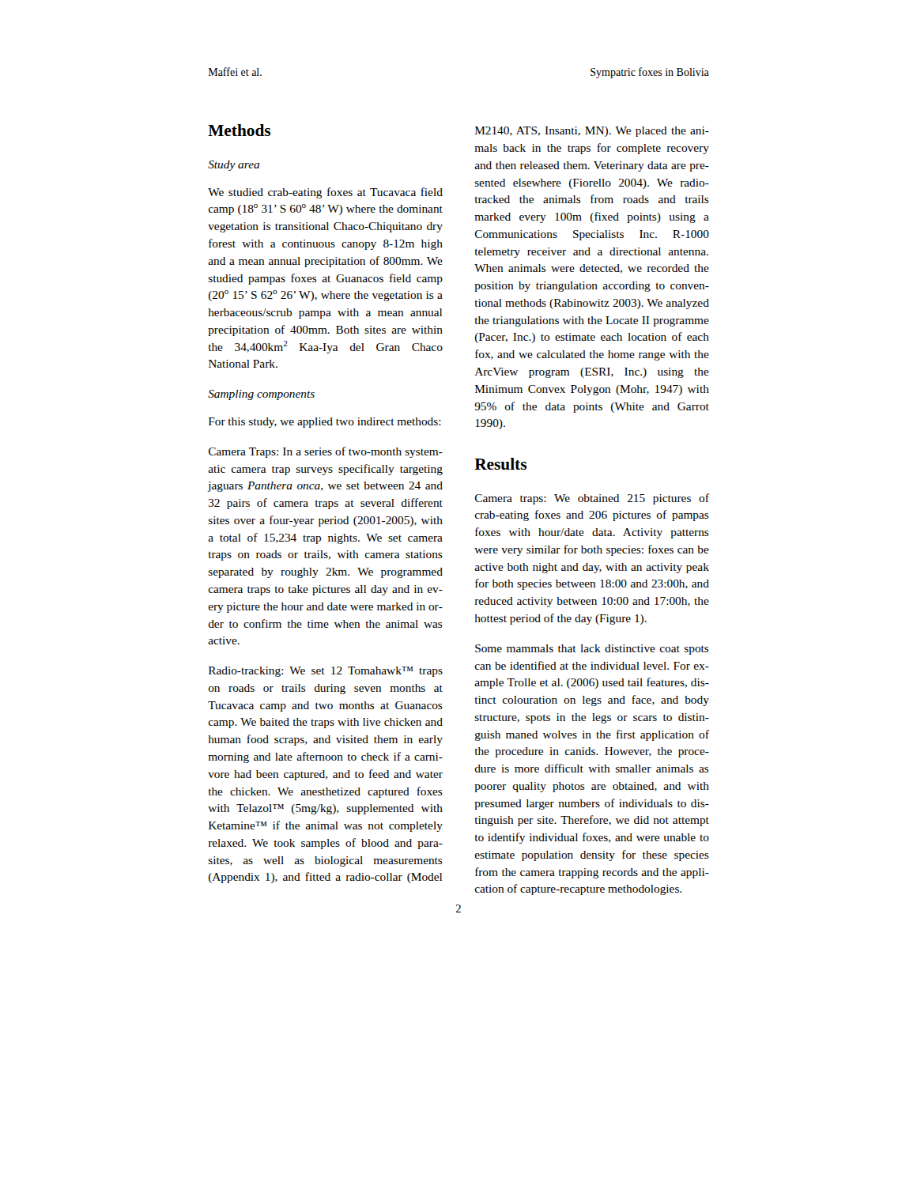Maffei et al.
Sympatric foxes in Bolivia
Methods
Study area
We studied crab-eating foxes at Tucavaca field camp (18o 31’ S 60o 48’ W) where the dominant vegetation is transitional Chaco-Chiquitano dry forest with a continuous canopy 8-12m high and a mean annual precipitation of 800mm. We studied pampas foxes at Guanacos field camp (20o 15’ S 62o 26’ W), where the vegetation is a herbaceous/scrub pampa with a mean annual precipitation of 400mm. Both sites are within the 34,400km2 Kaa-Iya del Gran Chaco National Park.
Sampling components
For this study, we applied two indirect methods:
Camera Traps: In a series of two-month systematic camera trap surveys specifically targeting jaguars Panthera onca, we set between 24 and 32 pairs of camera traps at several different sites over a four-year period (2001-2005), with a total of 15,234 trap nights. We set camera traps on roads or trails, with camera stations separated by roughly 2km. We programmed camera traps to take pictures all day and in every picture the hour and date were marked in order to confirm the time when the animal was active.
Radio-tracking: We set 12 Tomahawk™ traps on roads or trails during seven months at Tucavaca camp and two months at Guanacos camp. We baited the traps with live chicken and human food scraps, and visited them in early morning and late afternoon to check if a carnivore had been captured, and to feed and water the chicken. We anesthetized captured foxes with Telazol™ (5mg/kg), supplemented with Ketamine™ if the animal was not completely relaxed. We took samples of blood and parasites, as well as biological measurements (Appendix 1), and fitted a radio-collar (Model M2140, ATS, Insanti, MN). We placed the animals back in the traps for complete recovery and then released them. Veterinary data are presented elsewhere (Fiorello 2004). We radio-tracked the animals from roads and trails marked every 100m (fixed points) using a Communications Specialists Inc. R-1000 telemetry receiver and a directional antenna. When animals were detected, we recorded the position by triangulation according to conventional methods (Rabinowitz 2003). We analyzed the triangulations with the Locate II programme (Pacer, Inc.) to estimate each location of each fox, and we calculated the home range with the ArcView program (ESRI, Inc.) using the Minimum Convex Polygon (Mohr, 1947) with 95% of the data points (White and Garrot 1990).
Results
Camera traps: We obtained 215 pictures of crab-eating foxes and 206 pictures of pampas foxes with hour/date data. Activity patterns were very similar for both species: foxes can be active both night and day, with an activity peak for both species between 18:00 and 23:00h, and reduced activity between 10:00 and 17:00h, the hottest period of the day (Figure 1).
Some mammals that lack distinctive coat spots can be identified at the individual level. For example Trolle et al. (2006) used tail features, distinct colouration on legs and face, and body structure, spots in the legs or scars to distinguish maned wolves in the first application of the procedure in canids. However, the procedure is more difficult with smaller animals as poorer quality photos are obtained, and with presumed larger numbers of individuals to distinguish per site. Therefore, we did not attempt to identify individual foxes, and were unable to estimate population density for these species from the camera trapping records and the application of capture-recapture methodologies.
2